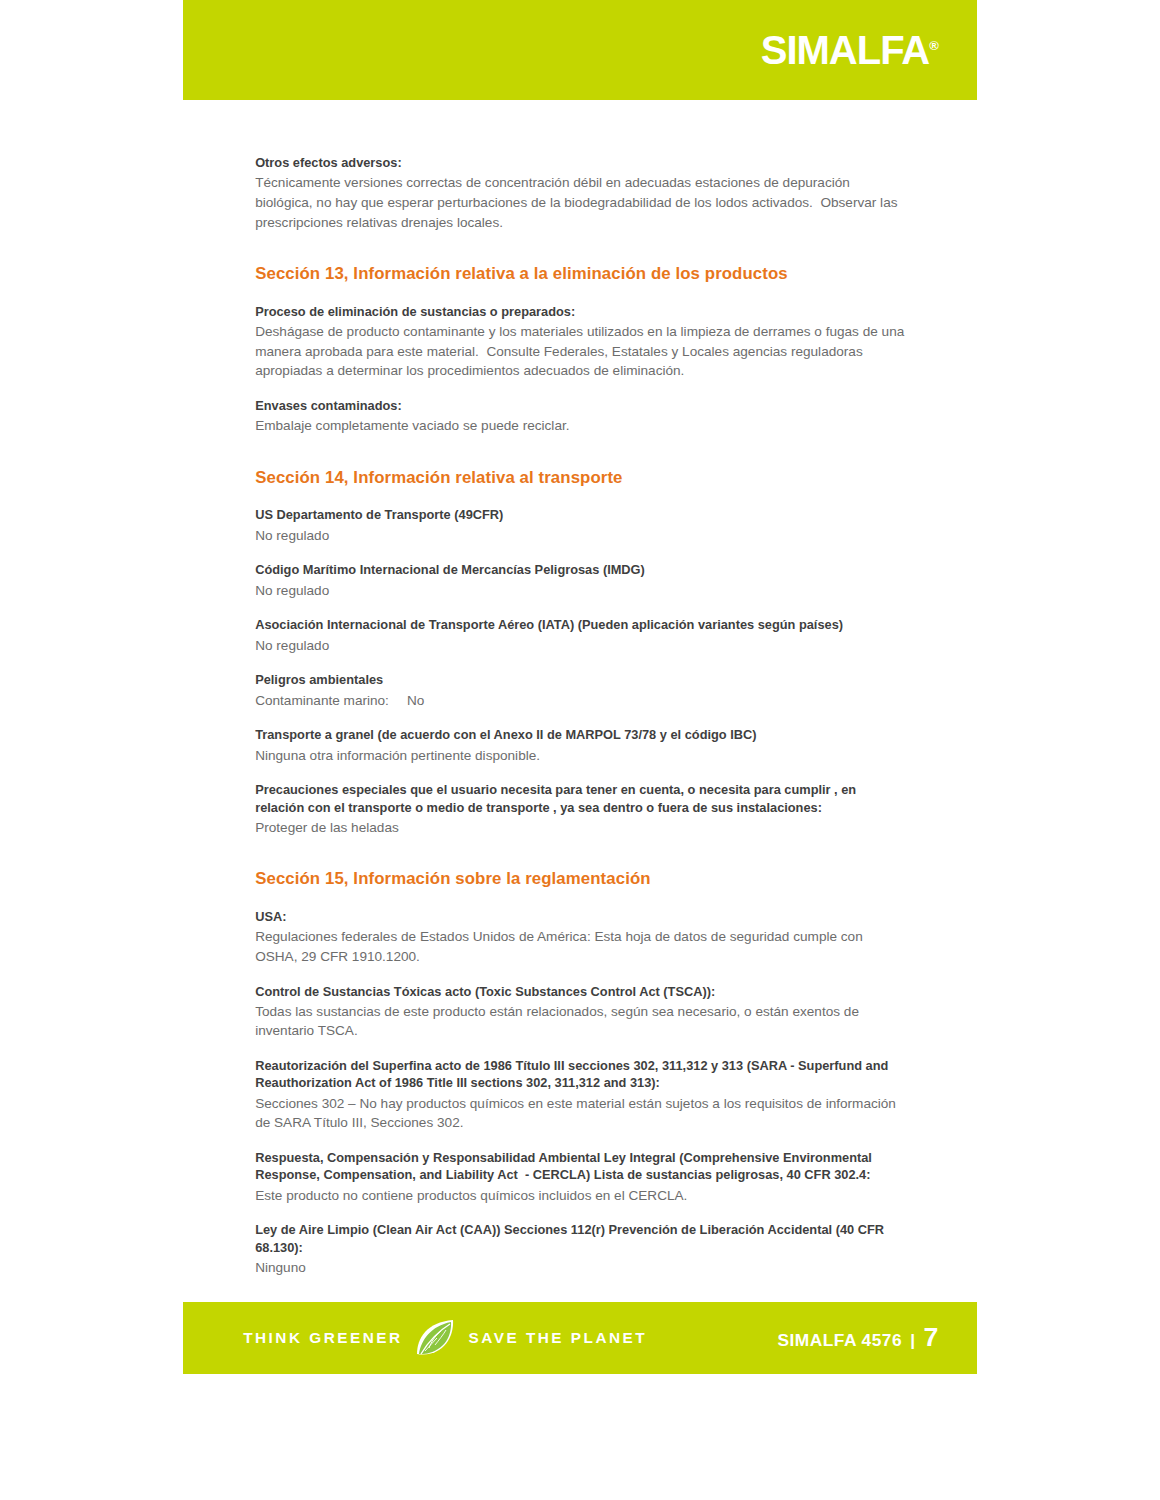SIMALFA®
Otros efectos adversos:
Técnicamente versiones correctas de concentración débil en adecuadas estaciones de depuración biológica, no hay que esperar perturbaciones de la biodegradabilidad de los lodos activados. Observar las prescripciones relativas drenajes locales.
Sección 13, Información relativa a la eliminación de los productos
Proceso de eliminación de sustancias o preparados:
Deshágase de producto contaminante y los materiales utilizados en la limpieza de derrames o fugas de una manera aprobada para este material. Consulte Federales, Estatales y Locales agencias reguladoras apropiadas a determinar los procedimientos adecuados de eliminación.
Envases contaminados:
Embalaje completamente vaciado se puede reciclar.
Sección 14, Información relativa al transporte
US Departamento de Transporte (49CFR)
No regulado
Código Marítimo Internacional de Mercancías Peligrosas (IMDG)
No regulado
Asociación Internacional de Transporte Aéreo (IATA) (Pueden aplicación variantes según países)
No regulado
Peligros ambientales
Contaminante marino:No
Transporte a granel (de acuerdo con el Anexo II de MARPOL 73/78 y el código IBC)
Ninguna otra información pertinente disponible.
Precauciones especiales que el usuario necesita para tener en cuenta, o necesita para cumplir , en relación con el transporte o medio de transporte , ya sea dentro o fuera de sus instalaciones:
Proteger de las heladas
Sección 15, Información sobre la reglamentación
USA:
Regulaciones federales de Estados Unidos de América: Esta hoja de datos de seguridad cumple con OSHA, 29 CFR 1910.1200.
Control de Sustancias Tóxicas acto (Toxic Substances Control Act (TSCA)):
Todas las sustancias de este producto están relacionados, según sea necesario, o están exentos de inventario TSCA.
Reautorización del Superfina acto de 1986 Título III secciones 302, 311,312 y 313 (SARA - Superfund and Reauthorization Act of 1986 Title III sections 302, 311,312 and 313):
Secciones 302 – No hay productos químicos en este material están sujetos a los requisitos de información de SARA Título III, Secciones 302.
Respuesta, Compensación y Responsabilidad Ambiental Ley Integral (Comprehensive Environmental Response, Compensation, and Liability Act - CERCLA) Lista de sustancias peligrosas, 40 CFR 302.4:
Este producto no contiene productos químicos incluidos en el CERCLA.
Ley de Aire Limpio (Clean Air Act (CAA)) Secciones 112(r) Prevención de Liberación Accidental (40 CFR 68.130):
Ninguno
THINK GREENER SAVE THE PLANET
SIMALFA 4576 | 7